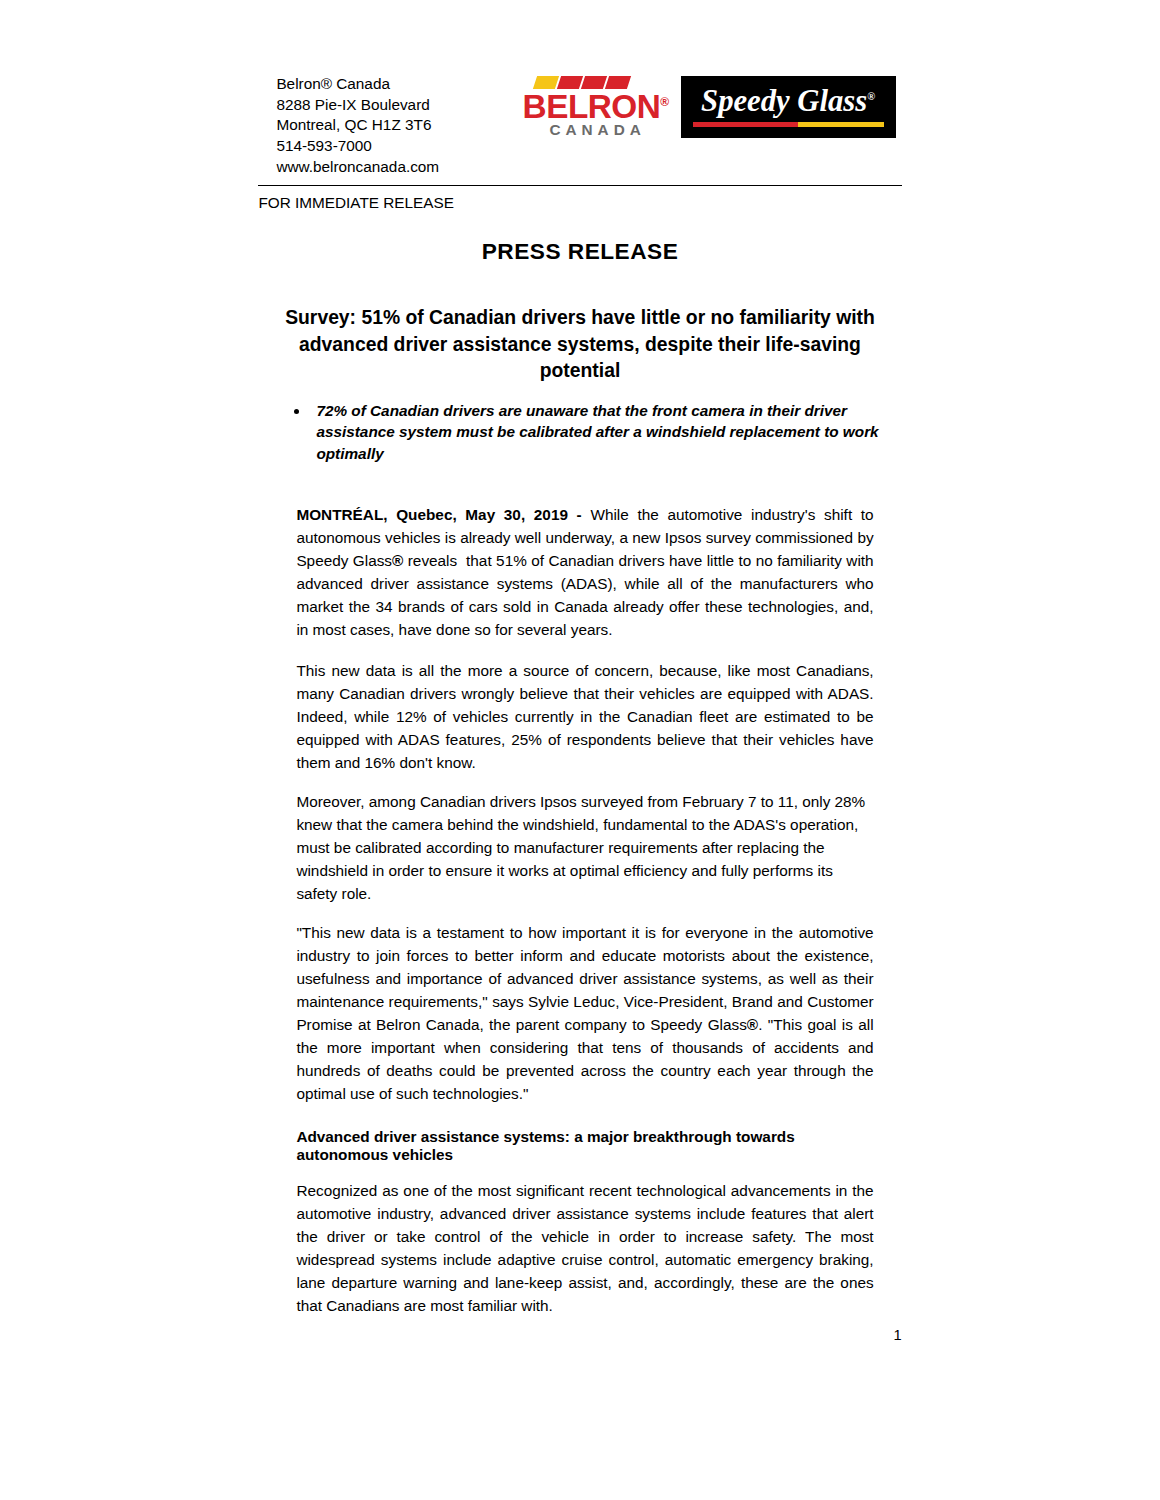Belron® Canada
8288 Pie-IX Boulevard
Montreal, QC H1Z 3T6
514-593-7000
www.belroncanada.com
BELRON®
CANADA
Speedy Glass®
FOR IMMEDIATE RELEASE
PRESS RELEASE
Survey: 51% of Canadian drivers have little or no familiarity with advanced driver assistance systems, despite their life-saving potential
72% of Canadian drivers are unaware that the front camera in their driver assistance system must be calibrated after a windshield replacement to work optimally
MONTRÉAL, Quebec, May 30, 2019 - While the automotive industry's shift to autonomous vehicles is already well underway, a new Ipsos survey commissioned by Speedy Glass® reveals that 51% of Canadian drivers have little to no familiarity with advanced driver assistance systems (ADAS), while all of the manufacturers who market the 34 brands of cars sold in Canada already offer these technologies, and, in most cases, have done so for several years.
This new data is all the more a source of concern, because, like most Canadians, many Canadian drivers wrongly believe that their vehicles are equipped with ADAS. Indeed, while 12% of vehicles currently in the Canadian fleet are estimated to be equipped with ADAS features, 25% of respondents believe that their vehicles have them and 16% don't know.
Moreover, among Canadian drivers Ipsos surveyed from February 7 to 11, only 28% knew that the camera behind the windshield, fundamental to the ADAS's operation, must be calibrated according to manufacturer requirements after replacing the windshield in order to ensure it works at optimal efficiency and fully performs its safety role.
"This new data is a testament to how important it is for everyone in the automotive industry to join forces to better inform and educate motorists about the existence, usefulness and importance of advanced driver assistance systems, as well as their maintenance requirements," says Sylvie Leduc, Vice-President, Brand and Customer Promise at Belron Canada, the parent company to Speedy Glass®. "This goal is all the more important when considering that tens of thousands of accidents and hundreds of deaths could be prevented across the country each year through the optimal use of such technologies."
Advanced driver assistance systems: a major breakthrough towards autonomous vehicles
Recognized as one of the most significant recent technological advancements in the automotive industry, advanced driver assistance systems include features that alert the driver or take control of the vehicle in order to increase safety. The most widespread systems include adaptive cruise control, automatic emergency braking, lane departure warning and lane-keep assist, and, accordingly, these are the ones that Canadians are most familiar with.
1